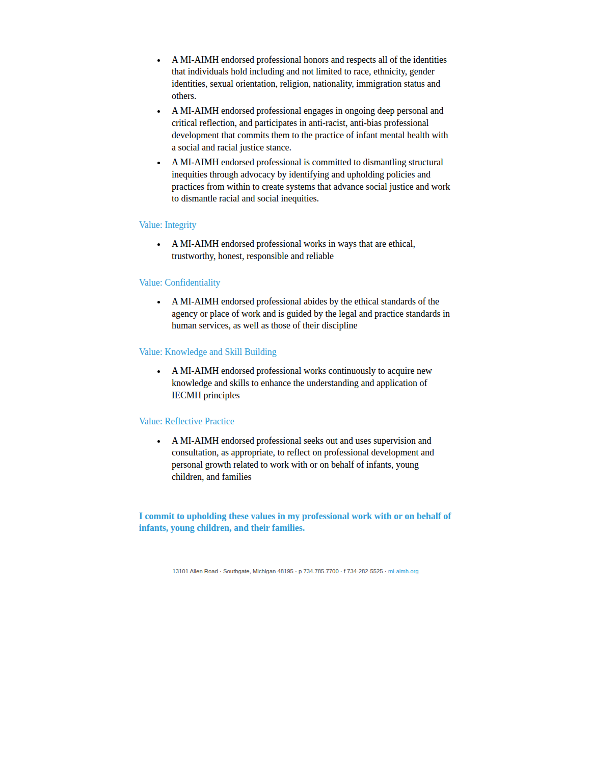A MI-AIMH endorsed professional honors and respects all of the identities that individuals hold including and not limited to race, ethnicity, gender identities, sexual orientation, religion, nationality, immigration status and others.
A MI-AIMH endorsed professional engages in ongoing deep personal and critical reflection, and participates in anti-racist, anti-bias professional development that commits them to the practice of infant mental health with a social and racial justice stance.
A MI-AIMH endorsed professional is committed to dismantling structural inequities through advocacy by identifying and upholding policies and practices from within to create systems that advance social justice and work to dismantle racial and social inequities.
Value: Integrity
A MI-AIMH endorsed professional works in ways that are ethical, trustworthy, honest, responsible and reliable
Value: Confidentiality
A MI-AIMH endorsed professional abides by the ethical standards of the agency or place of work and is guided by the legal and practice standards in human services, as well as those of their discipline
Value: Knowledge and Skill Building
A MI-AIMH endorsed professional works continuously to acquire new knowledge and skills to enhance the understanding and application of IECMH principles
Value: Reflective Practice
A MI-AIMH endorsed professional seeks out and uses supervision and consultation, as appropriate, to reflect on professional development and personal growth related to work with or on behalf of infants, young children, and families
I commit to upholding these values in my professional work with or on behalf of infants, young children, and their families.
13101 Allen Road · Southgate, Michigan 48195 · p 734.785.7700 · f 734-282-5525 · mi-aimh.org